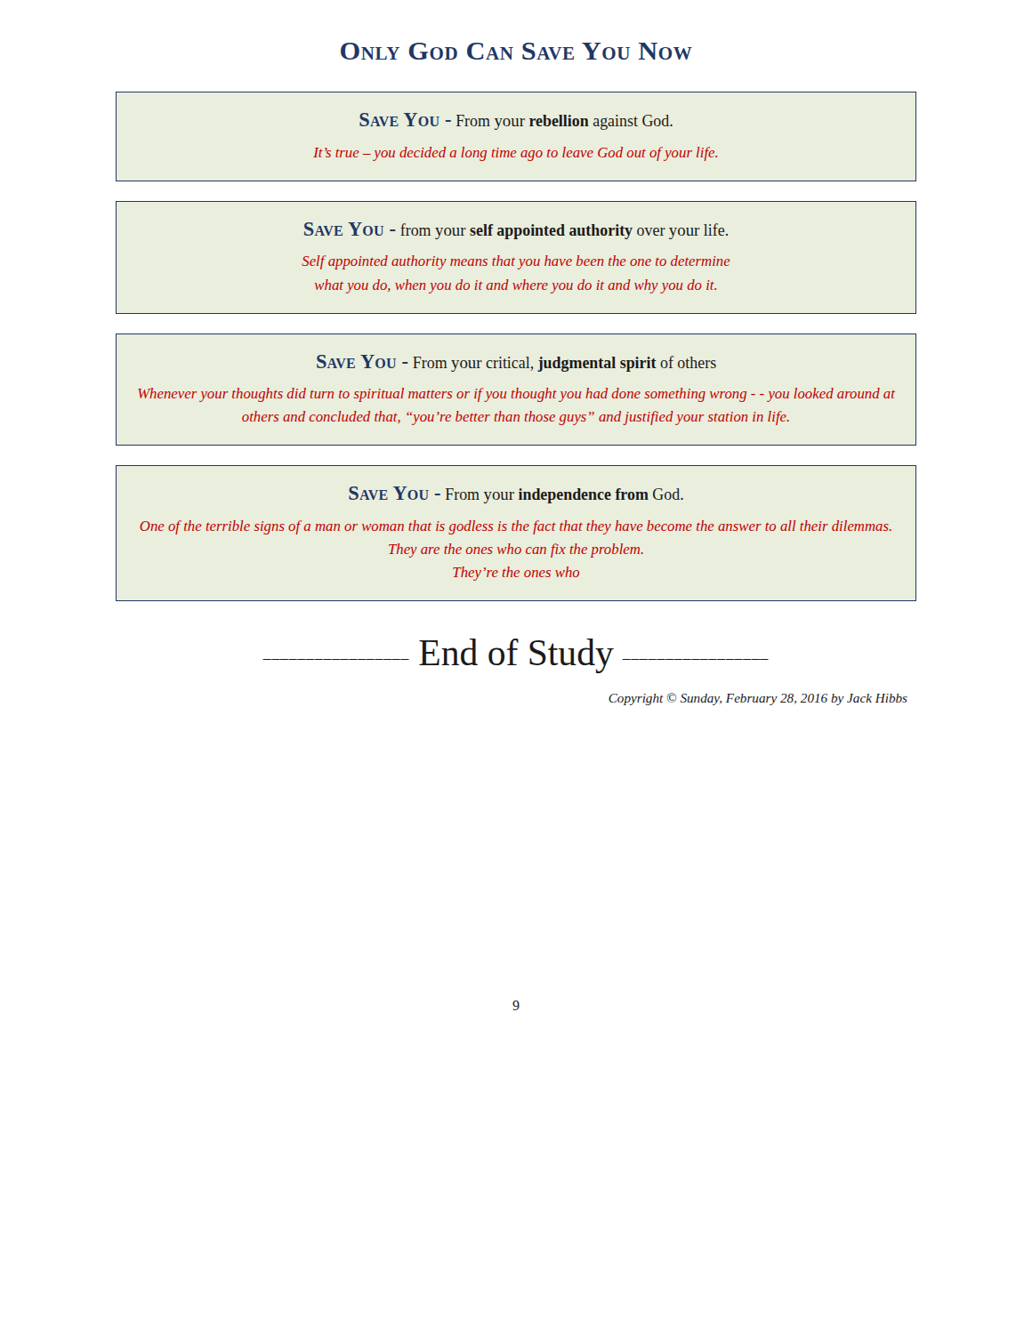Only God Can Save You Now
Save You - From your rebellion against God.
It’s true – you decided a long time ago to leave God out of your life.
Save You - from your self appointed authority over your life.
Self appointed authority means that you have been the one to determine
what you do, when you do it and where you do it and why you do it.
Save You - From your critical, judgmental spirit of others
Whenever your thoughts did turn to spiritual matters or if you thought you had done something wrong - - you looked around at others and concluded that, “you’re better than those guys” and justified your station in life.
Save You - From your independence from God.
One of the terrible signs of a man or woman that is godless is the fact that they have become the answer to all their dilemmas. They are the ones who can fix the problem.
They’re the ones who
_________________End of Study_________________
Copyright © Sunday, February 28, 2016 by Jack Hibbs
9